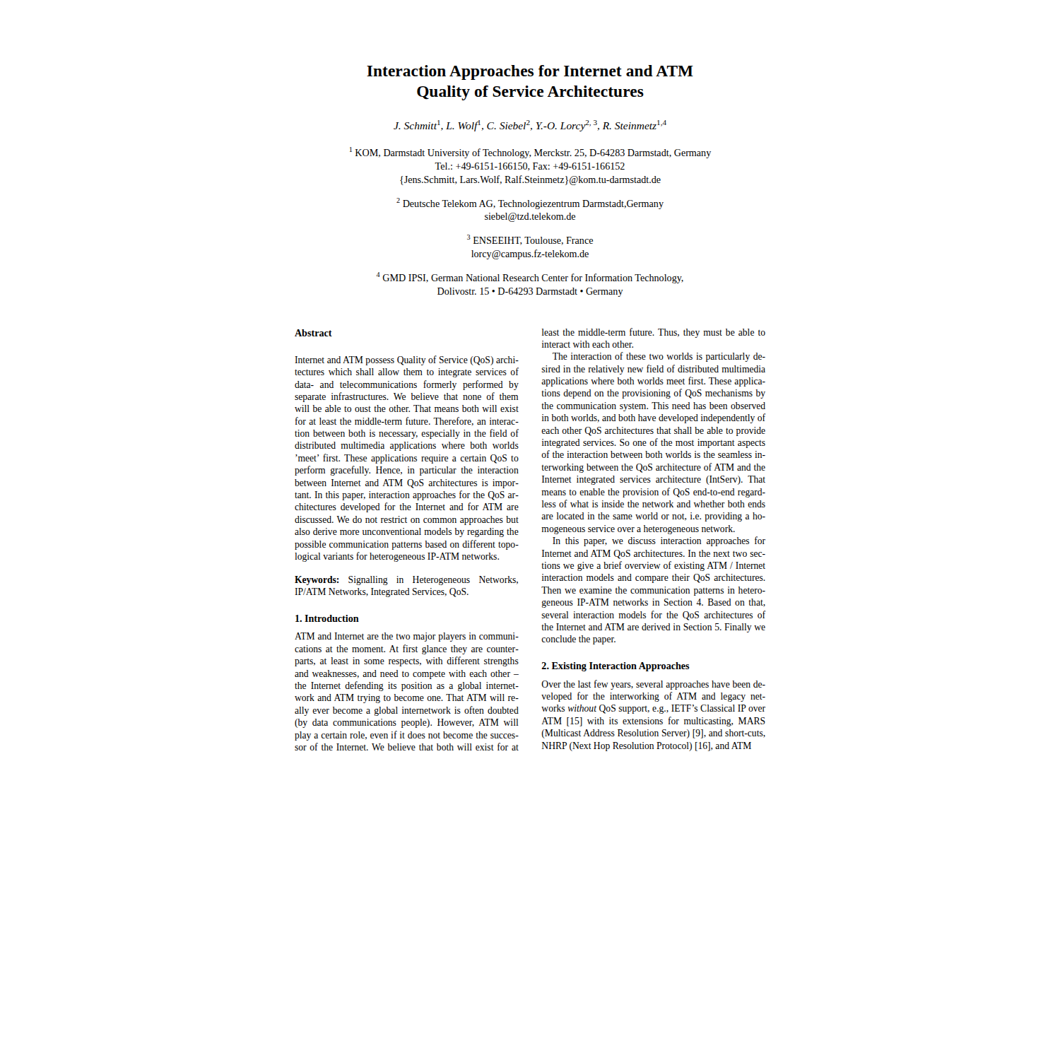Interaction Approaches for Internet and ATM
Quality of Service Architectures
J. Schmitt1, L. Wolf1, C. Siebel2, Y.-O. Lorcy2, 3, R. Steinmetz1,4
1 KOM, Darmstadt University of Technology, Merckstr. 25, D-64283 Darmstadt, Germany Tel.: +49-6151-166150, Fax: +49-6151-166152 {Jens.Schmitt, Lars.Wolf, Ralf.Steinmetz}@kom.tu-darmstadt.de
2 Deutsche Telekom AG, Technologiezentrum Darmstadt,Germany siebel@tzd.telekom.de
3 ENSEEIHT, Toulouse, France lorcy@campus.fz-telekom.de
4 GMD IPSI, German National Research Center for Information Technology, Dolivostr. 15 • D-64293 Darmstadt • Germany
Abstract
Internet and ATM possess Quality of Service (QoS) architectures which shall allow them to integrate services of data- and telecommunications formerly performed by separate infrastructures. We believe that none of them will be able to oust the other. That means both will exist for at least the middle-term future. Therefore, an interaction between both is necessary, especially in the field of distributed multimedia applications where both worlds ’meet’ first. These applications require a certain QoS to perform gracefully. Hence, in particular the interaction between Internet and ATM QoS architectures is important. In this paper, interaction approaches for the QoS architectures developed for the Internet and for ATM are discussed. We do not restrict on common approaches but also derive more unconventional models by regarding the possible communication patterns based on different topological variants for heterogeneous IP-ATM networks.
Keywords: Signalling in Heterogeneous Networks, IP/ATM Networks, Integrated Services, QoS.
1. Introduction
ATM and Internet are the two major players in communications at the moment. At first glance they are counterparts, at least in some respects, with different strengths and weaknesses, and need to compete with each other – the Internet defending its position as a global internetwork and ATM trying to become one. That ATM will really ever become a global internetwork is often doubted (by data communications people). However, ATM will play a certain role, even if it does not become the successor of the Internet. We believe that both will exist for at least the middle-term future. Thus, they must be able to interact with each other.
The interaction of these two worlds is particularly desired in the relatively new field of distributed multimedia applications where both worlds meet first. These applications depend on the provisioning of QoS mechanisms by the communication system. This need has been observed in both worlds, and both have developed independently of each other QoS architectures that shall be able to provide integrated services. So one of the most important aspects of the interaction between both worlds is the seamless interworking between the QoS architecture of ATM and the Internet integrated services architecture (IntServ). That means to enable the provision of QoS end-to-end regardless of what is inside the network and whether both ends are located in the same world or not, i.e. providing a homogeneous service over a heterogeneous network.
In this paper, we discuss interaction approaches for Internet and ATM QoS architectures. In the next two sections we give a brief overview of existing ATM / Internet interaction models and compare their QoS architectures. Then we examine the communication patterns in heterogeneous IP-ATM networks in Section 4. Based on that, several interaction models for the QoS architectures of the Internet and ATM are derived in Section 5. Finally we conclude the paper.
2. Existing Interaction Approaches
Over the last few years, several approaches have been developed for the interworking of ATM and legacy networks without QoS support, e.g., IETF’s Classical IP over ATM [15] with its extensions for multicasting, MARS (Multicast Address Resolution Server) [9], and short-cuts, NHRP (Next Hop Resolution Protocol) [16], and ATM